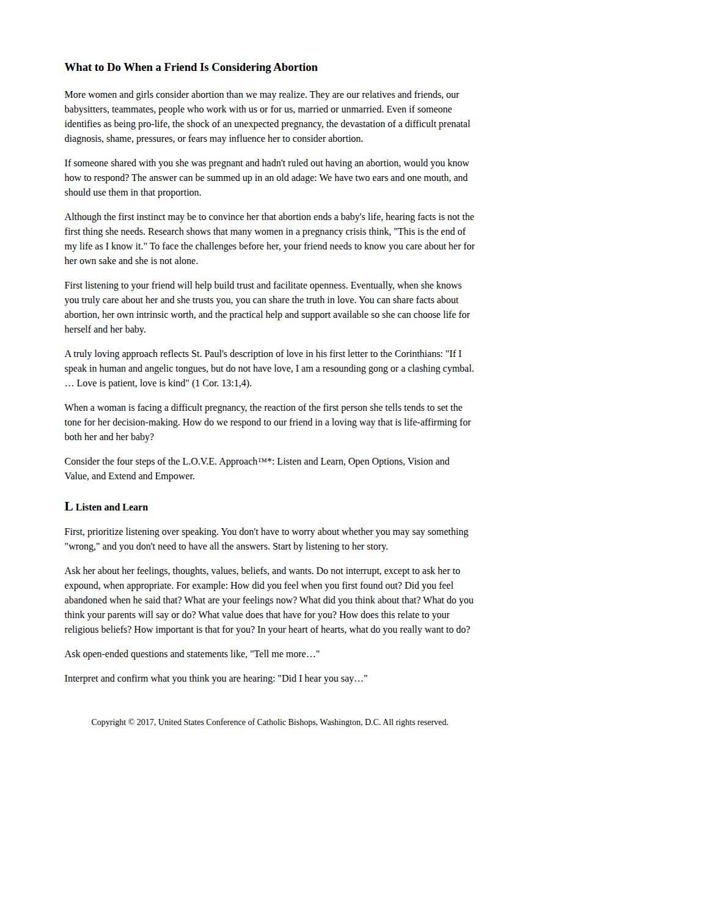What to Do When a Friend Is Considering Abortion
More women and girls consider abortion than we may realize. They are our relatives and friends, our babysitters, teammates, people who work with us or for us, married or unmarried. Even if someone identifies as being pro-life, the shock of an unexpected pregnancy, the devastation of a difficult prenatal diagnosis, shame, pressures, or fears may influence her to consider abortion.
If someone shared with you she was pregnant and hadn't ruled out having an abortion, would you know how to respond? The answer can be summed up in an old adage: We have two ears and one mouth, and should use them in that proportion.
Although the first instinct may be to convince her that abortion ends a baby's life, hearing facts is not the first thing she needs. Research shows that many women in a pregnancy crisis think, "This is the end of my life as I know it." To face the challenges before her, your friend needs to know you care about her for her own sake and she is not alone.
First listening to your friend will help build trust and facilitate openness. Eventually, when she knows you truly care about her and she trusts you, you can share the truth in love. You can share facts about abortion, her own intrinsic worth, and the practical help and support available so she can choose life for herself and her baby.
A truly loving approach reflects St. Paul's description of love in his first letter to the Corinthians: "If I speak in human and angelic tongues, but do not have love, I am a resounding gong or a clashing cymbal. … Love is patient, love is kind" (1 Cor. 13:1,4).
When a woman is facing a difficult pregnancy, the reaction of the first person she tells tends to set the tone for her decision-making. How do we respond to our friend in a loving way that is life-affirming for both her and her baby?
Consider the four steps of the L.O.V.E. Approach™*: Listen and Learn, Open Options, Vision and Value, and Extend and Empower.
L Listen and Learn
First, prioritize listening over speaking. You don't have to worry about whether you may say something "wrong," and you don't need to have all the answers. Start by listening to her story.
Ask her about her feelings, thoughts, values, beliefs, and wants. Do not interrupt, except to ask her to expound, when appropriate. For example: How did you feel when you first found out? Did you feel abandoned when he said that? What are your feelings now? What did you think about that? What do you think your parents will say or do? What value does that have for you? How does this relate to your religious beliefs? How important is that for you? In your heart of hearts, what do you really want to do?
Ask open-ended questions and statements like, "Tell me more…"
Interpret and confirm what you think you are hearing: "Did I hear you say…"
Copyright © 2017, United States Conference of Catholic Bishops, Washington, D.C. All rights reserved.